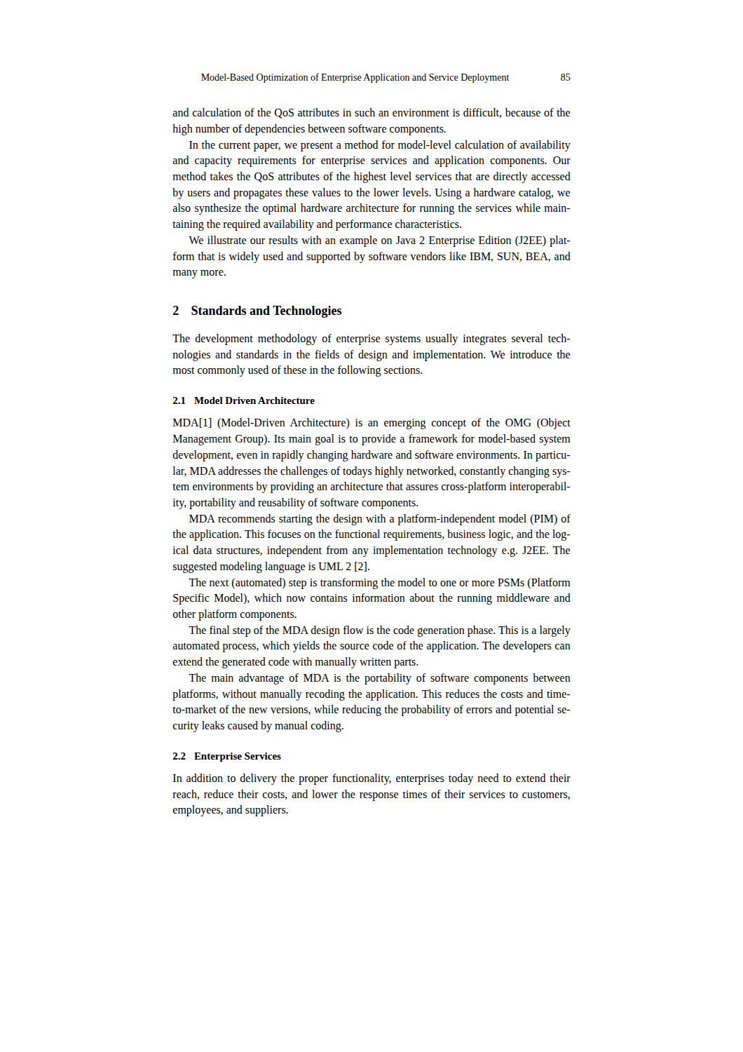Model-Based Optimization of Enterprise Application and Service Deployment 85
and calculation of the QoS attributes in such an environment is difficult, because of the high number of dependencies between software components.
In the current paper, we present a method for model-level calculation of availability and capacity requirements for enterprise services and application components. Our method takes the QoS attributes of the highest level services that are directly accessed by users and propagates these values to the lower levels. Using a hardware catalog, we also synthesize the optimal hardware architecture for running the services while maintaining the required availability and performance characteristics.
We illustrate our results with an example on Java 2 Enterprise Edition (J2EE) platform that is widely used and supported by software vendors like IBM, SUN, BEA, and many more.
2 Standards and Technologies
The development methodology of enterprise systems usually integrates several technologies and standards in the fields of design and implementation. We introduce the most commonly used of these in the following sections.
2.1 Model Driven Architecture
MDA[1] (Model-Driven Architecture) is an emerging concept of the OMG (Object Management Group). Its main goal is to provide a framework for model-based system development, even in rapidly changing hardware and software environments. In particular, MDA addresses the challenges of todays highly networked, constantly changing system environments by providing an architecture that assures cross-platform interoperability, portability and reusability of software components.
MDA recommends starting the design with a platform-independent model (PIM) of the application. This focuses on the functional requirements, business logic, and the logical data structures, independent from any implementation technology e.g. J2EE. The suggested modeling language is UML 2 [2].
The next (automated) step is transforming the model to one or more PSMs (Platform Specific Model), which now contains information about the running middleware and other platform components.
The final step of the MDA design flow is the code generation phase. This is a largely automated process, which yields the source code of the application. The developers can extend the generated code with manually written parts.
The main advantage of MDA is the portability of software components between platforms, without manually recoding the application. This reduces the costs and time-to-market of the new versions, while reducing the probability of errors and potential security leaks caused by manual coding.
2.2 Enterprise Services
In addition to delivery the proper functionality, enterprises today need to extend their reach, reduce their costs, and lower the response times of their services to customers, employees, and suppliers.